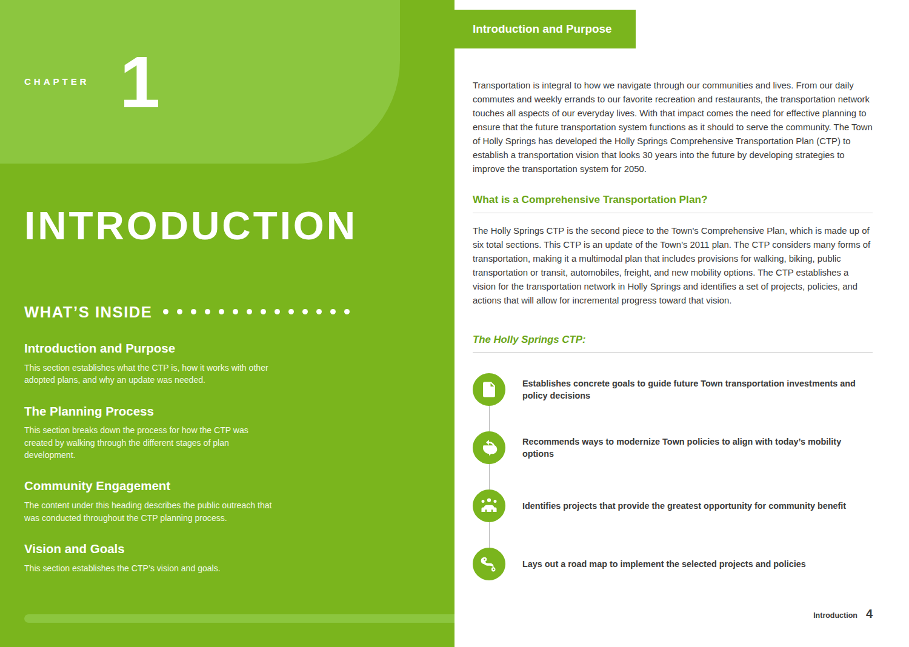Chapter 1
INTRODUCTION
WHAT’S INSIDE
Introduction and Purpose
This section establishes what the CTP is, how it works with other adopted plans, and why an update was needed.
The Planning Process
This section breaks down the process for how the CTP was created by walking through the different stages of plan development.
Community Engagement
The content under this heading describes the public outreach that was conducted throughout the CTP planning process.
Vision and Goals
This section establishes the CTP’s vision and goals.
Introduction and Purpose
Transportation is integral to how we navigate through our communities and lives. From our daily commutes and weekly errands to our favorite recreation and restaurants, the transportation network touches all aspects of our everyday lives. With that impact comes the need for effective planning to ensure that the future transportation system functions as it should to serve the community. The Town of Holly Springs has developed the Holly Springs Comprehensive Transportation Plan (CTP) to establish a transportation vision that looks 30 years into the future by developing strategies to improve the transportation system for 2050.
What is a Comprehensive Transportation Plan?
The Holly Springs CTP is the second piece to the Town's Comprehensive Plan, which is made up of six total sections. This CTP is an update of the Town’s 2011 plan. The CTP considers many forms of transportation, making it a multimodal plan that includes provisions for walking, biking, public transportation or transit, automobiles, freight, and new mobility options. The CTP establishes a vision for the transportation network in Holly Springs and identifies a set of projects, policies, and actions that will allow for incremental progress toward that vision.
The Holly Springs CTP:
Establishes concrete goals to guide future Town transportation investments and policy decisions
Recommends ways to modernize Town policies to align with today’s mobility options
Identifies projects that provide the greatest opportunity for community benefit
Lays out a road map to implement the selected projects and policies
Introduction 4